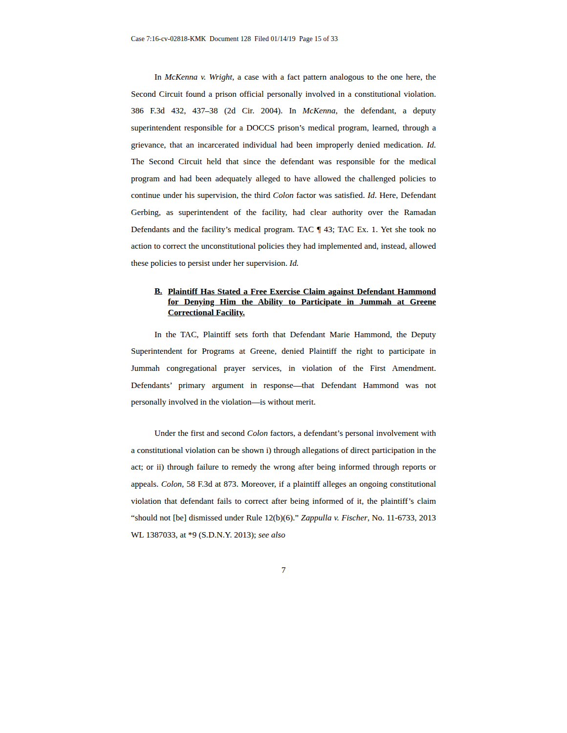Case 7:16-cv-02818-KMK Document 128 Filed 01/14/19 Page 15 of 33
In McKenna v. Wright, a case with a fact pattern analogous to the one here, the Second Circuit found a prison official personally involved in a constitutional violation. 386 F.3d 432, 437–38 (2d Cir. 2004). In McKenna, the defendant, a deputy superintendent responsible for a DOCCS prison’s medical program, learned, through a grievance, that an incarcerated individual had been improperly denied medication. Id. The Second Circuit held that since the defendant was responsible for the medical program and had been adequately alleged to have allowed the challenged policies to continue under his supervision, the third Colon factor was satisfied. Id. Here, Defendant Gerbing, as superintendent of the facility, had clear authority over the Ramadan Defendants and the facility’s medical program. TAC ¶ 43; TAC Ex. 1. Yet she took no action to correct the unconstitutional policies they had implemented and, instead, allowed these policies to persist under her supervision. Id.
B.
Plaintiff Has Stated a Free Exercise Claim against Defendant Hammond for Denying Him the Ability to Participate in Jummah at Greene Correctional Facility.
In the TAC, Plaintiff sets forth that Defendant Marie Hammond, the Deputy Superintendent for Programs at Greene, denied Plaintiff the right to participate in Jummah congregational prayer services, in violation of the First Amendment. Defendants’ primary argument in response—that Defendant Hammond was not personally involved in the violation—is without merit.
Under the first and second Colon factors, a defendant’s personal involvement with a constitutional violation can be shown i) through allegations of direct participation in the act; or ii) through failure to remedy the wrong after being informed through reports or appeals. Colon, 58 F.3d at 873. Moreover, if a plaintiff alleges an ongoing constitutional violation that defendant fails to correct after being informed of it, the plaintiff’s claim “should not [be] dismissed under Rule 12(b)(6).” Zappulla v. Fischer, No. 11-6733, 2013 WL 1387033, at *9 (S.D.N.Y. 2013); see also
7